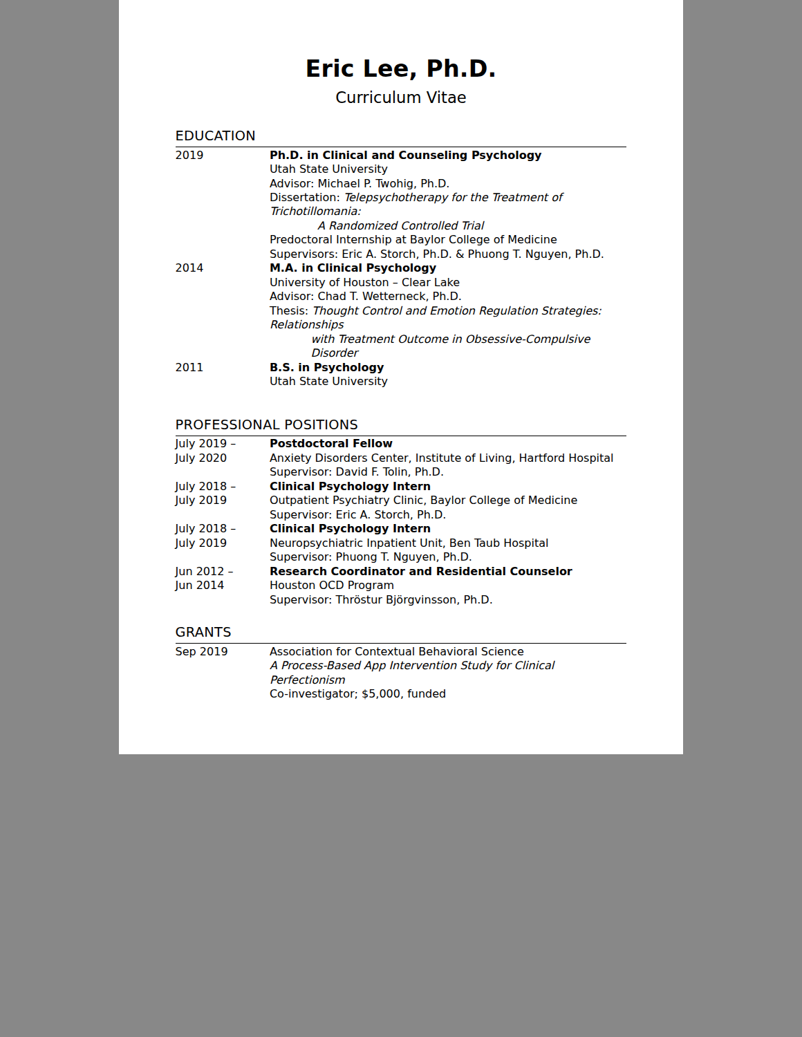Eric Lee, Ph.D.
Curriculum Vitae
EDUCATION
| 2019 | Ph.D. in Clinical and Counseling Psychology Utah State University Advisor: Michael P. Twohig, Ph.D. Dissertation: Telepsychotherapy for the Treatment of Trichotillomania: A Randomized Controlled Trial Predoctoral Internship at Baylor College of Medicine Supervisors: Eric A. Storch, Ph.D. & Phuong T. Nguyen, Ph.D. |
| 2014 | M.A. in Clinical Psychology University of Houston – Clear Lake Advisor: Chad T. Wetterneck, Ph.D. Thesis: Thought Control and Emotion Regulation Strategies: Relationships with Treatment Outcome in Obsessive-Compulsive Disorder |
| 2011 | B.S. in Psychology Utah State University |
PROFESSIONAL POSITIONS
| July 2019 – July 2020 | Postdoctoral Fellow Anxiety Disorders Center, Institute of Living, Hartford Hospital Supervisor: David F. Tolin, Ph.D. |
| July 2018 – July 2019 | Clinical Psychology Intern Outpatient Psychiatry Clinic, Baylor College of Medicine Supervisor: Eric A. Storch, Ph.D. |
| July 2018 – July 2019 | Clinical Psychology Intern Neuropsychiatric Inpatient Unit, Ben Taub Hospital Supervisor: Phuong T. Nguyen, Ph.D. |
| Jun 2012 – Jun 2014 | Research Coordinator and Residential Counselor Houston OCD Program Supervisor: Thröstur Björgvinsson, Ph.D. |
GRANTS
| Sep 2019 | Association for Contextual Behavioral Science A Process-Based App Intervention Study for Clinical Perfectionism Co-investigator; $5,000, funded |